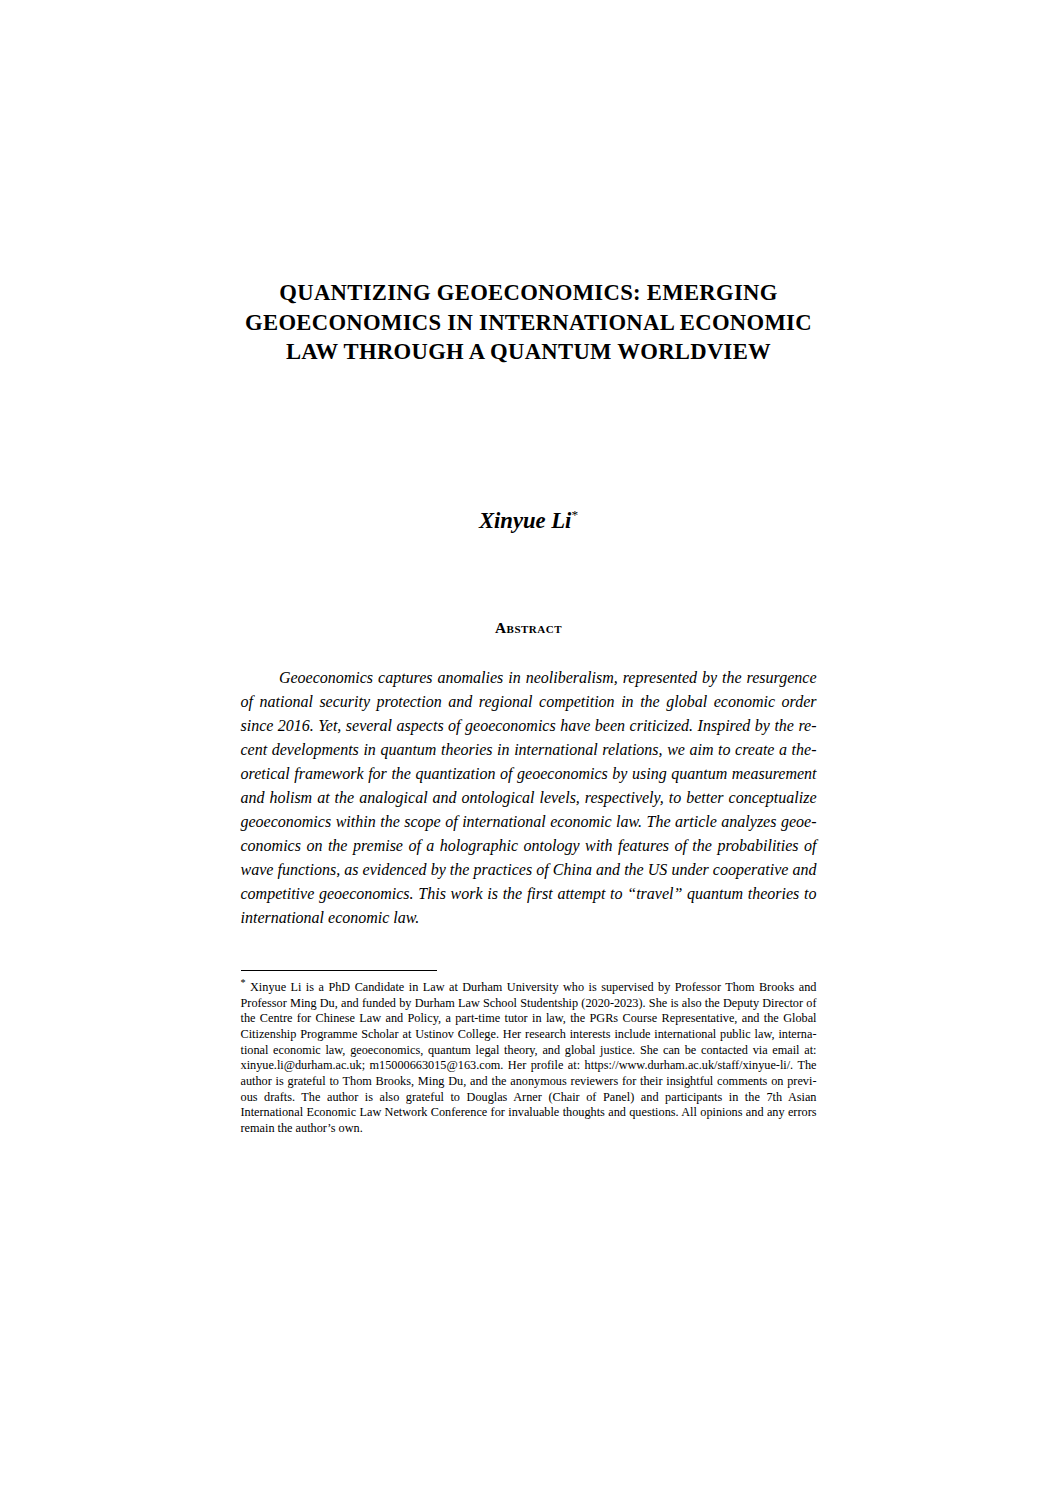Quantizing Geoeconomics: Emerging Geoeconomics in International Economic Law Through a Quantum Worldview
Xinyue Li*
Abstract
Geoeconomics captures anomalies in neoliberalism, represented by the resurgence of national security protection and regional competition in the global economic order since 2016. Yet, several aspects of geoeconomics have been criticized. Inspired by the recent developments in quantum theories in international relations, we aim to create a theoretical framework for the quantization of geoeconomics by using quantum measurement and holism at the analogical and ontological levels, respectively, to better conceptualize geoeconomics within the scope of international economic law. The article analyzes geoeconomics on the premise of a holographic ontology with features of the probabilities of wave functions, as evidenced by the practices of China and the US under cooperative and competitive geoeconomics. This work is the first attempt to “travel” quantum theories to international economic law.
* Xinyue Li is a PhD Candidate in Law at Durham University who is supervised by Professor Thom Brooks and Professor Ming Du, and funded by Durham Law School Studentship (2020-2023). She is also the Deputy Director of the Centre for Chinese Law and Policy, a part-time tutor in law, the PGRs Course Representative, and the Global Citizenship Programme Scholar at Ustinov College. Her research interests include international public law, international economic law, geoeconomics, quantum legal theory, and global justice. She can be contacted via email at: xinyue.li@durham.ac.uk; m15000663015@163.com. Her profile at: https://www.durham.ac.uk/staff/xinyue-li/. The author is grateful to Thom Brooks, Ming Du, and the anonymous reviewers for their insightful comments on previous drafts. The author is also grateful to Douglas Arner (Chair of Panel) and participants in the 7th Asian International Economic Law Network Conference for invaluable thoughts and questions. All opinions and any errors remain the author’s own.